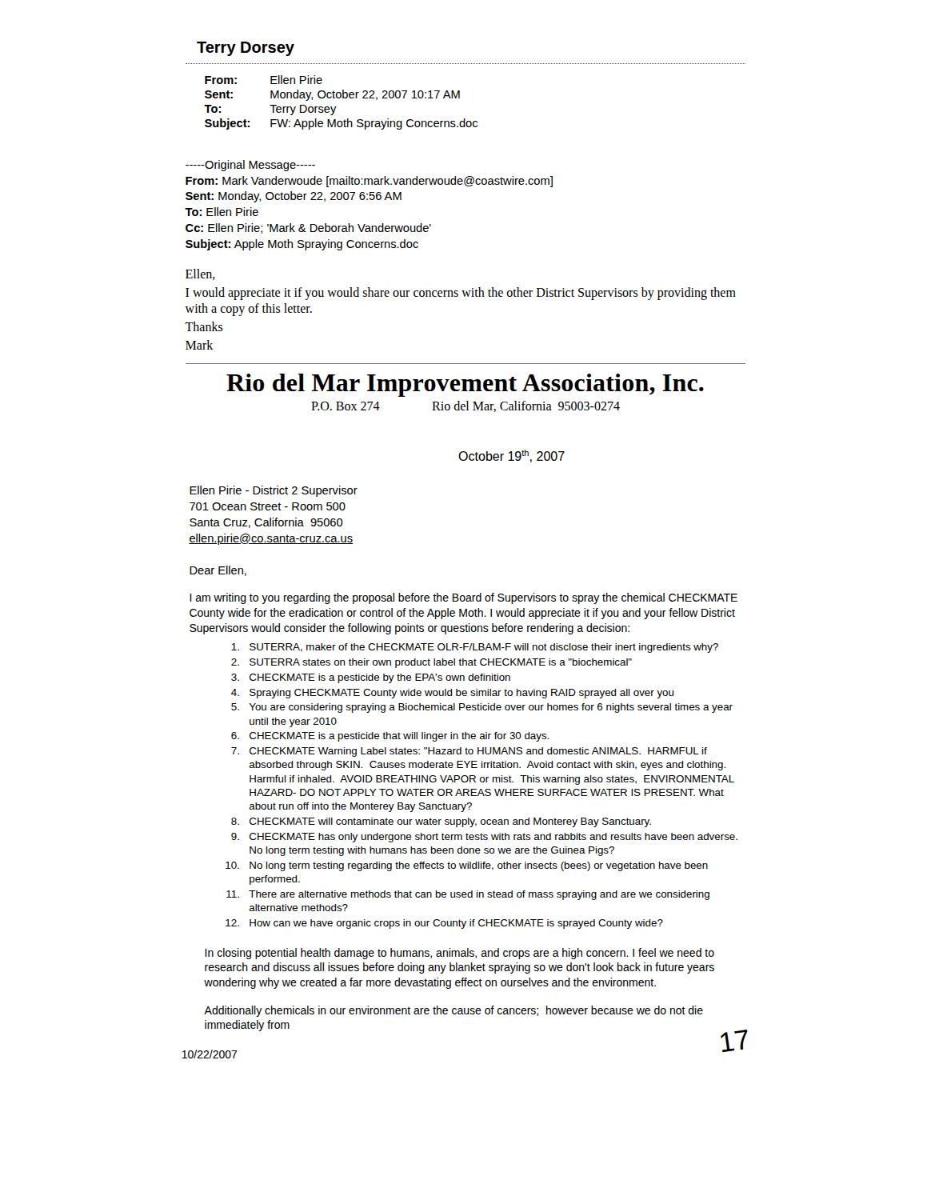Terry Dorsey
| From: | Ellen Pirie |
| Sent: | Monday, October 22, 2007 10:17 AM |
| To: | Terry Dorsey |
| Subject: | FW: Apple Moth Spraying Concerns.doc |
-----Original Message-----
From: Mark Vanderwoude [mailto:mark.vanderwoude@coastwire.com]
Sent: Monday, October 22, 2007 6:56 AM
To: Ellen Pirie
Cc: Ellen Pirie; 'Mark & Deborah Vanderwoude'
Subject: Apple Moth Spraying Concerns.doc
Ellen,
I would appreciate it if you would share our concerns with the other District Supervisors by providing them with a copy of this letter.
Thanks
Mark
Rio del Mar Improvement Association, Inc.
P.O. Box 274 Rio del Mar, California 95003-0274
October 19th, 2007
Ellen Pirie - District 2 Supervisor
701 Ocean Street - Room 500
Santa Cruz, California 95060
ellen.pirie@co.santa-cruz.ca.us
Dear Ellen,
I am writing to you regarding the proposal before the Board of Supervisors to spray the chemical CHECKMATE County wide for the eradication or control of the Apple Moth. I would appreciate it if you and your fellow District Supervisors would consider the following points or questions before rendering a decision:
SUTERRA, maker of the CHECKMATE OLR-F/LBAM-F will not disclose their inert ingredients why?
SUTERRA states on their own product label that CHECKMATE is a "biochemical"
CHECKMATE is a pesticide by the EPA's own definition
Spraying CHECKMATE County wide would be similar to having RAID sprayed all over you
You are considering spraying a Biochemical Pesticide over our homes for 6 nights several times a year until the year 2010
CHECKMATE is a pesticide that will linger in the air for 30 days.
CHECKMATE Warning Label states: "Hazard to HUMANS and domestic ANIMALS. HARMFUL if absorbed through SKIN. Causes moderate EYE irritation. Avoid contact with skin, eyes and clothing. Harmful if inhaled. AVOID BREATHING VAPOR or mist. This warning also states, ENVIRONMENTAL HAZARD- DO NOT APPLY TO WATER OR AREAS WHERE SURFACE WATER IS PRESENT. What about run off into the Monterey Bay Sanctuary?
CHECKMATE will contaminate our water supply, ocean and Monterey Bay Sanctuary.
CHECKMATE has only undergone short term tests with rats and rabbits and results have been adverse. No long term testing with humans has been done so we are the Guinea Pigs?
No long term testing regarding the effects to wildlife, other insects (bees) or vegetation have been performed.
There are alternative methods that can be used in stead of mass spraying and are we considering alternative methods?
How can we have organic crops in our County if CHECKMATE is sprayed County wide?
In closing potential health damage to humans, animals, and crops are a high concern. I feel we need to research and discuss all issues before doing any blanket spraying so we don't look back in future years wondering why we created a far more devastating effect on ourselves and the environment.
Additionally chemicals in our environment are the cause of cancers; however because we do not die immediately from
10/22/2007
17